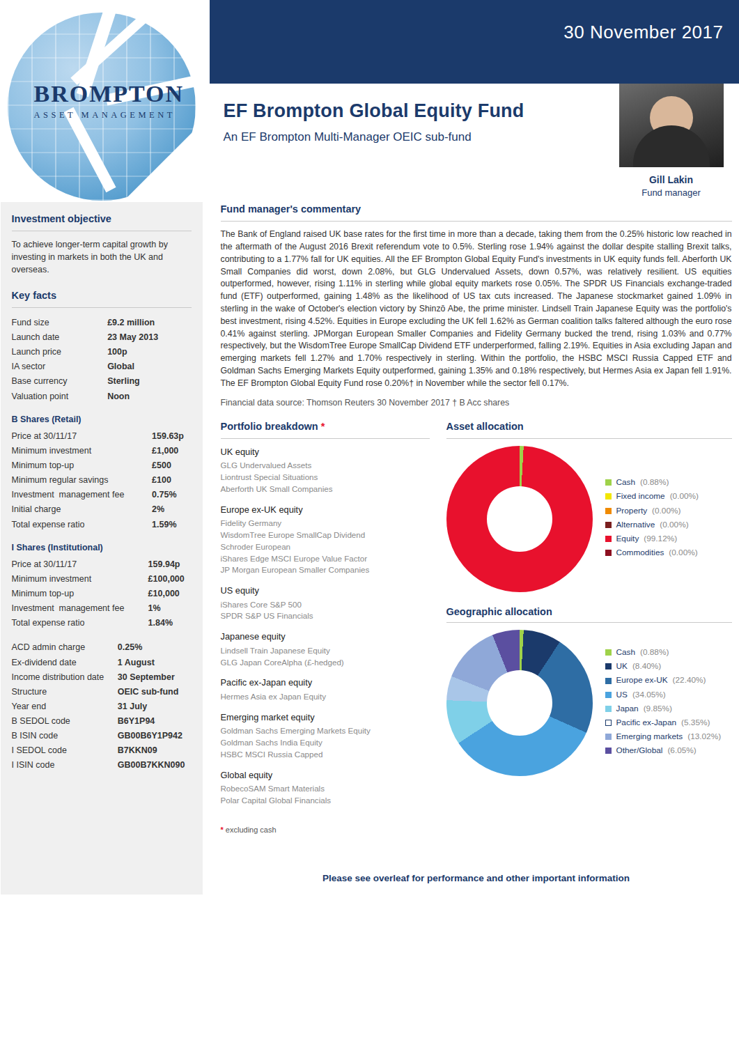BROMPTON
ASSET MANAGEMENT
30 November 2017
EF Brompton Global Equity Fund
An EF Brompton Multi-Manager OEIC sub-fund
Gill Lakin
Fund manager
Investment objective
To achieve longer-term capital growth by investing in markets in both the UK and overseas.
Key facts
| Fund size | £9.2 million |
| Launch date | 23 May 2013 |
| Launch price | 100p |
| IA sector | Global |
| Base currency | Sterling |
| Valuation point | Noon |
B Shares (Retail)
| Price at 30/11/17 | 159.63p |
| Minimum investment | £1,000 |
| Minimum top-up | £500 |
| Minimum regular savings | £100 |
| Investment management fee | 0.75% |
| Initial charge | 2% |
| Total expense ratio | 1.59% |
I Shares (Institutional)
| Price at 30/11/17 | 159.94p |
| Minimum investment | £100,000 |
| Minimum top-up | £10,000 |
| Investment management fee | 1% |
| Total expense ratio | 1.84% |
| ACD admin charge | 0.25% |
| Ex-dividend date | 1 August |
| Income distribution date | 30 September |
| Structure | OEIC sub-fund |
| Year end | 31 July |
| B SEDOL code | B6Y1P94 |
| B ISIN code | GB00B6Y1P942 |
| I SEDOL code | B7KKN09 |
| I ISIN code | GB00B7KKN090 |
Fund manager's commentary
The Bank of England raised UK base rates for the first time in more than a decade, taking them from the 0.25% historic low reached in the aftermath of the August 2016 Brexit referendum vote to 0.5%. Sterling rose 1.94% against the dollar despite stalling Brexit talks, contributing to a 1.77% fall for UK equities. All the EF Brompton Global Equity Fund's investments in UK equity funds fell. Aberforth UK Small Companies did worst, down 2.08%, but GLG Undervalued Assets, down 0.57%, was relatively resilient. US equities outperformed, however, rising 1.11% in sterling while global equity markets rose 0.05%. The SPDR US Financials exchange-traded fund (ETF) outperformed, gaining 1.48% as the likelihood of US tax cuts increased. The Japanese stockmarket gained 1.09% in sterling in the wake of October's election victory by Shinzō Abe, the prime minister. Lindsell Train Japanese Equity was the portfolio's best investment, rising 4.52%. Equities in Europe excluding the UK fell 1.62% as German coalition talks faltered although the euro rose 0.41% against sterling. JPMorgan European Smaller Companies and Fidelity Germany bucked the trend, rising 1.03% and 0.77% respectively, but the WisdomTree Europe SmallCap Dividend ETF underperformed, falling 2.19%. Equities in Asia excluding Japan and emerging markets fell 1.27% and 1.70% respectively in sterling. Within the portfolio, the HSBC MSCI Russia Capped ETF and Goldman Sachs Emerging Markets Equity outperformed, gaining 1.35% and 0.18% respectively, but Hermes Asia ex Japan fell 1.91%. The EF Brompton Global Equity Fund rose 0.20%† in November while the sector fell 0.17%.
Financial data source: Thomson Reuters 30 November 2017 † B Acc shares
Portfolio breakdown *
UK equity
GLG Undervalued Assets
Liontrust Special Situations
Aberforth UK Small Companies
Europe ex-UK equity
Fidelity Germany
WisdomTree Europe SmallCap Dividend
Schroder European
iShares Edge MSCI Europe Value Factor
JP Morgan European Smaller Companies
US equity
iShares Core S&P 500
SPDR S&P US Financials
Japanese equity
Lindsell Train Japanese Equity
GLG Japan CoreAlpha (£-hedged)
Pacific ex-Japan equity
Hermes Asia ex Japan Equity
Emerging market equity
Goldman Sachs Emerging Markets Equity
Goldman Sachs India Equity
HSBC MSCI Russia Capped
Global equity
RobecoSAM Smart Materials
Polar Capital Global Financials
* excluding cash
Asset allocation
Cash (0.88%)
Fixed income (0.00%)
Property (0.00%)
Alternative (0.00%)
Equity (99.12%)
Commodities (0.00%)
Geographic allocation
Cash (0.88%)
UK (8.40%)
Europe ex-UK (22.40%)
US (34.05%)
Japan (9.85%)
Pacific ex-Japan (5.35%)
Emerging markets (13.02%)
Other/Global (6.05%)
Please see overleaf for performance and other important information